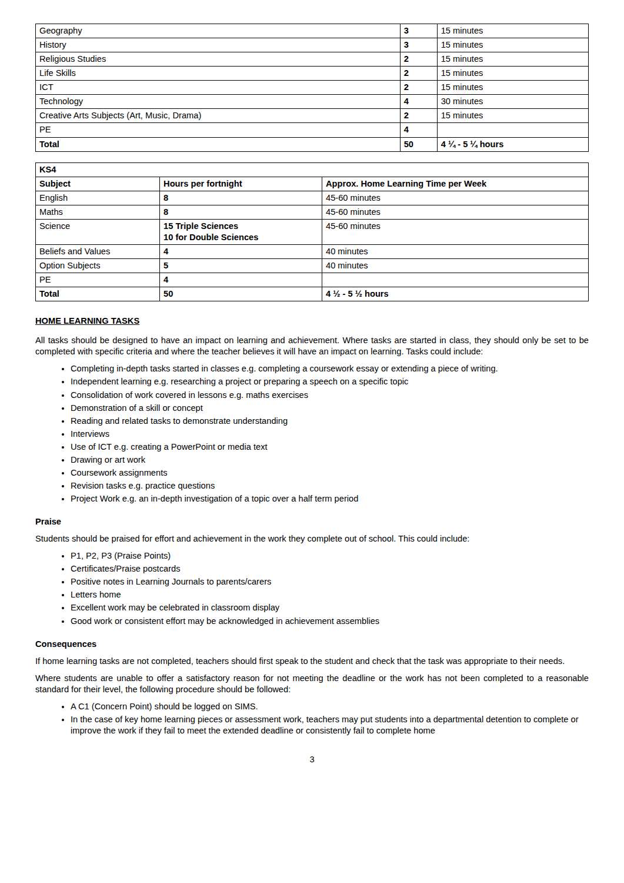| Geography | 3 | 15 minutes |
| History | 3 | 15 minutes |
| Religious Studies | 2 | 15 minutes |
| Life Skills | 2 | 15 minutes |
| ICT | 2 | 15 minutes |
| Technology | 4 | 30 minutes |
| Creative Arts Subjects (Art, Music, Drama) | 2 | 15 minutes |
| PE | 4 | |
| Total | 50 | 4 ¼ - 5 ¼ hours |
| KS4 |
| Subject | Hours per fortnight | Approx. Home Learning Time per Week |
| English | 8 | 45-60 minutes |
| Maths | 8 | 45-60 minutes |
| Science | 15 Triple Sciences 10 for Double Sciences | 45-60 minutes |
| Beliefs and Values | 4 | 40 minutes |
| Option Subjects | 5 | 40 minutes |
| PE | 4 | |
| Total | 50 | 4 ½ - 5 ½ hours |
HOME LEARNING TASKS
All tasks should be designed to have an impact on learning and achievement. Where tasks are started in class, they should only be set to be completed with specific criteria and where the teacher believes it will have an impact on learning. Tasks could include:
Completing in-depth tasks started in classes e.g. completing a coursework essay or extending a piece of writing.
Independent learning e.g. researching a project or preparing a speech on a specific topic
Consolidation of work covered in lessons e.g. maths exercises
Demonstration of a skill or concept
Reading and related tasks to demonstrate understanding
Interviews
Use of ICT e.g. creating a PowerPoint or media text
Drawing or art work
Coursework assignments
Revision tasks e.g. practice questions
Project Work e.g. an in-depth investigation of a topic over a half term period
Praise
Students should be praised for effort and achievement in the work they complete out of school. This could include:
P1, P2, P3 (Praise Points)
Certificates/Praise postcards
Positive notes in Learning Journals to parents/carers
Letters home
Excellent work may be celebrated in classroom display
Good work or consistent effort may be acknowledged in achievement assemblies
Consequences
If home learning tasks are not completed, teachers should first speak to the student and check that the task was appropriate to their needs.
Where students are unable to offer a satisfactory reason for not meeting the deadline or the work has not been completed to a reasonable standard for their level, the following procedure should be followed:
A C1 (Concern Point) should be logged on SIMS.
In the case of key home learning pieces or assessment work, teachers may put students into a departmental detention to complete or improve the work if they fail to meet the extended deadline or consistently fail to complete home
3